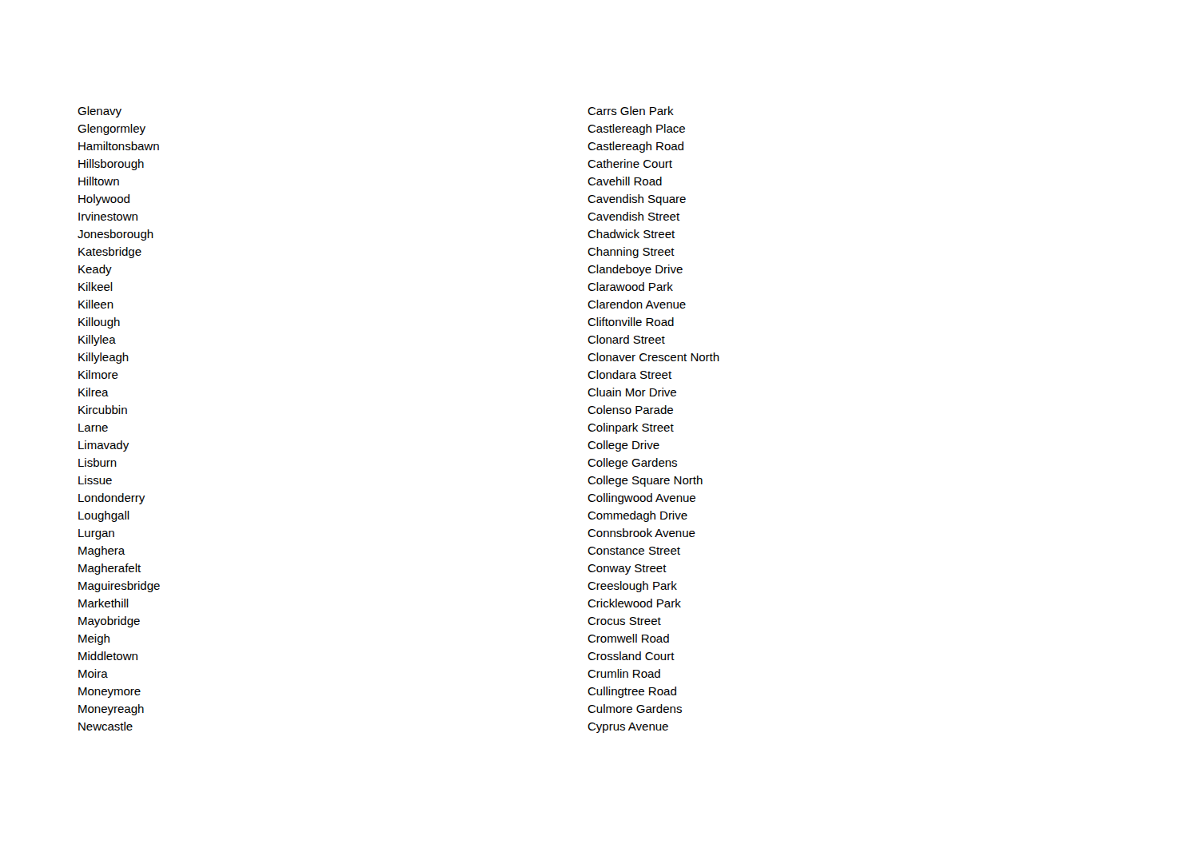Glenavy
Glengormley
Hamiltonsbawn
Hillsborough
Hilltown
Holywood
Irvinestown
Jonesborough
Katesbridge
Keady
Kilkeel
Killeen
Killough
Killylea
Killyleagh
Kilmore
Kilrea
Kircubbin
Larne
Limavady
Lisburn
Lissue
Londonderry
Loughgall
Lurgan
Maghera
Magherafelt
Maguiresbridge
Markethill
Mayobridge
Meigh
Middletown
Moira
Moneymore
Moneyreagh
Newcastle
Carrs Glen Park
Castlereagh Place
Castlereagh Road
Catherine Court
Cavehill Road
Cavendish Square
Cavendish Street
Chadwick Street
Channing Street
Clandeboye Drive
Clarawood Park
Clarendon Avenue
Cliftonville Road
Clonard Street
Clonaver Crescent North
Clondara Street
Cluain Mor Drive
Colenso Parade
Colinpark Street
College Drive
College Gardens
College Square North
Collingwood Avenue
Commedagh Drive
Connsbrook Avenue
Constance Street
Conway Street
Creeslough Park
Cricklewood Park
Crocus Street
Cromwell Road
Crossland Court
Crumlin Road
Cullingtree Road
Culmore Gardens
Cyprus Avenue